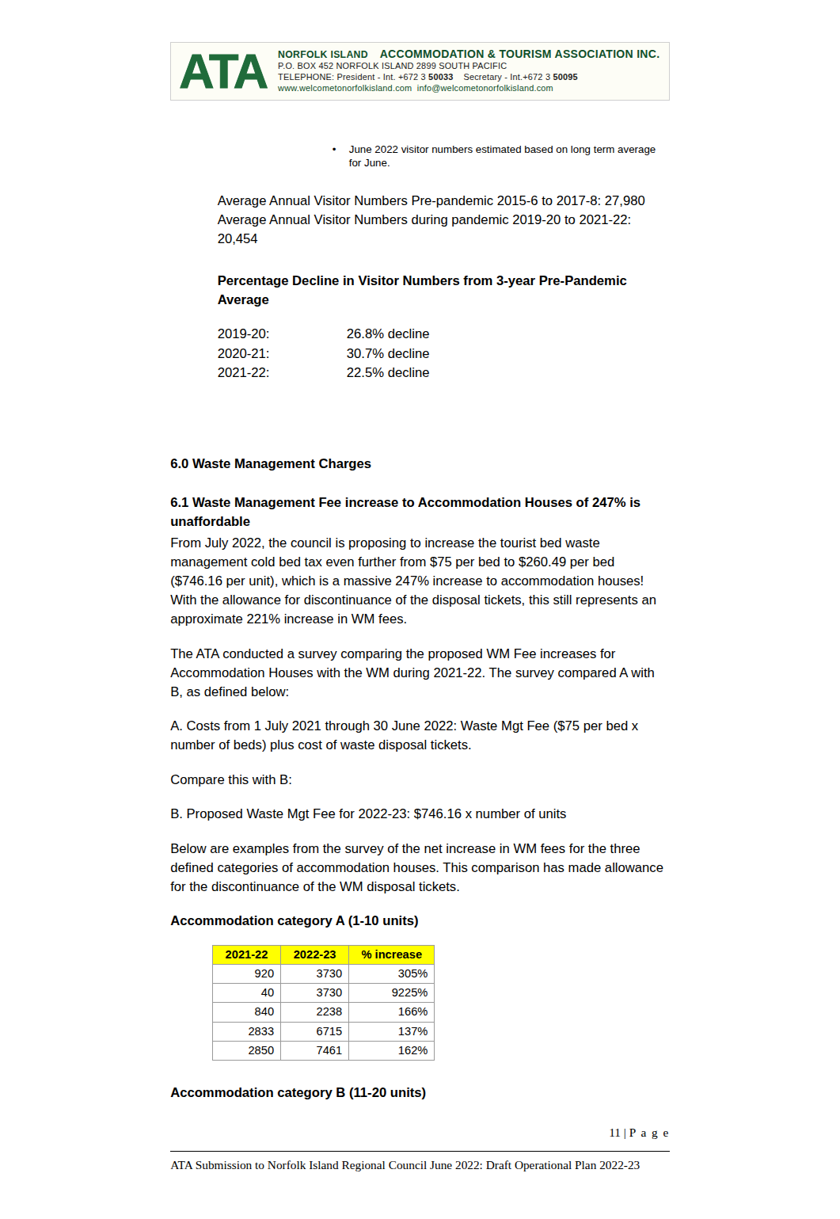ATA
Norfolk Island Accommodation & Tourism Association Inc.
P.O. BOX 452 NORFOLK ISLAND 2899 SOUTH PACIFIC
TELEPHONE: President - Int. +672 3 50033 Secretary - Int.+672 3 50095
www.welcometonorfolkisland.com info@welcometonorfolkisland.com
June 2022 visitor numbers estimated based on long term average for June.
Average Annual Visitor Numbers Pre-pandemic 2015-6 to 2017-8: 27,980
Average Annual Visitor Numbers during pandemic 2019-20 to 2021-22: 20,454
Percentage Decline in Visitor Numbers from 3-year Pre-Pandemic Average
| 2019-20: | 26.8% decline |
| 2020-21: | 30.7% decline |
| 2021-22: | 22.5% decline |
6.0 Waste Management Charges
6.1 Waste Management Fee increase to Accommodation Houses of 247% is unaffordable
From July 2022, the council is proposing to increase the tourist bed waste management cold bed tax even further from $75 per bed to $260.49 per bed ($746.16 per unit), which is a massive 247% increase to accommodation houses! With the allowance for discontinuance of the disposal tickets, this still represents an approximate 221% increase in WM fees.
The ATA conducted a survey comparing the proposed WM Fee increases for Accommodation Houses with the WM during 2021-22. The survey compared A with B, as defined below:
A. Costs from 1 July 2021 through 30 June 2022: Waste Mgt Fee ($75 per bed x number of beds) plus cost of waste disposal tickets.
Compare this with B:
B. Proposed Waste Mgt Fee for 2022-23: $746.16 x number of units
Below are examples from the survey of the net increase in WM fees for the three defined categories of accommodation houses. This comparison has made allowance for the discontinuance of the WM disposal tickets.
Accommodation category A (1-10 units)
| 2021-22 | 2022-23 | % increase |
| --- | --- | --- |
| 920 | 3730 | 305% |
| 40 | 3730 | 9225% |
| 840 | 2238 | 166% |
| 2833 | 6715 | 137% |
| 2850 | 7461 | 162% |
Accommodation category B (11-20 units)
11 | P a g e
ATA Submission to Norfolk Island Regional Council June 2022: Draft Operational Plan 2022-23